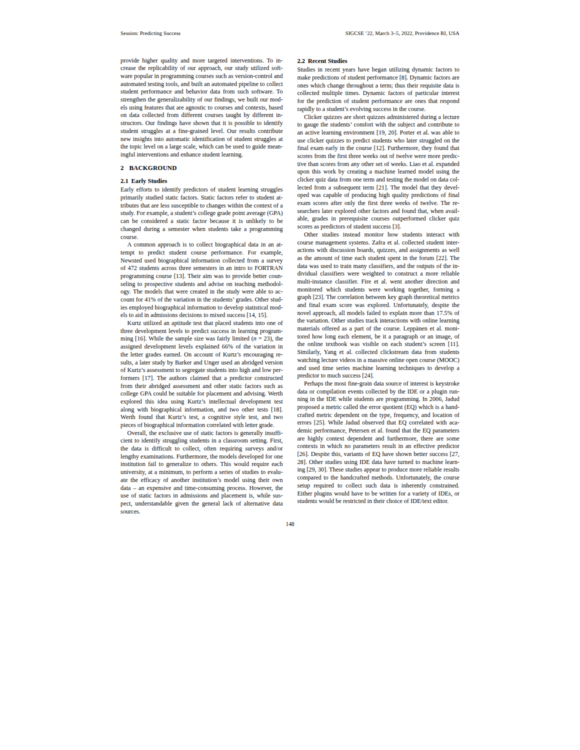Session: Predicting Success
SIGCSE ’22, March 3–5, 2022, Providence RI, USA
provide higher quality and more targeted interventions. To increase the replicability of our approach, our study utilized software popular in programming courses such as version-control and automated testing tools, and built an automated pipeline to collect student performance and behavior data from such software. To strengthen the generalizability of our findings, we built our models using features that are agnostic to courses and contexts, based on data collected from different courses taught by different instructors. Our findings have shown that it is possible to identify student struggles at a fine-grained level. Our results contribute new insights into automatic identification of student struggles at the topic level on a large scale, which can be used to guide meaningful interventions and enhance student learning.
2 BACKGROUND
2.1 Early Studies
Early efforts to identify predictors of student learning struggles primarily studied static factors. Static factors refer to student attributes that are less susceptible to changes within the context of a study. For example, a student’s college grade point average (GPA) can be considered a static factor because it is unlikely to be changed during a semester when students take a programming course.
A common approach is to collect biographical data in an attempt to predict student course performance. For example, Newsted used biographical information collected from a survey of 472 students across three semesters in an intro to FORTRAN programming course [13]. Their aim was to provide better counseling to prospective students and advise on teaching methodology. The models that were created in the study were able to account for 41% of the variation in the students’ grades. Other studies employed biographical information to develop statistical models to aid in admissions decisions to mixed success [14, 15].
Kurtz utilized an aptitude test that placed students into one of three development levels to predict success in learning programming [16]. While the sample size was fairly limited (n = 23), the assigned development levels explained 66% of the variation in the letter grades earned. On account of Kurtz’s encouraging results, a later study by Barker and Unger used an abridged version of Kurtz’s assessment to segregate students into high and low performers [17]. The authors claimed that a predictor constructed from their abridged assessment and other static factors such as college GPA could be suitable for placement and advising. Werth explored this idea using Kurtz’s intellectual development test along with biographical information, and two other tests [18]. Werth found that Kurtz’s test, a cognitive style test, and two pieces of biographical information correlated with letter grade.
Overall, the exclusive use of static factors is generally insufficient to identify struggling students in a classroom setting. First, the data is difficult to collect, often requiring surveys and/or lengthy examinations. Furthermore, the models developed for one institution fail to generalize to others. This would require each university, at a minimum, to perform a series of studies to evaluate the efficacy of another institution’s model using their own data – an expensive and time-consuming process. However, the use of static factors in admissions and placement is, while suspect, understandable given the general lack of alternative data sources.
2.2 Recent Studies
Studies in recent years have began utilizing dynamic factors to make predictions of student performance [8]. Dynamic factors are ones which change throughout a term; thus their requisite data is collected multiple times. Dynamic factors of particular interest for the prediction of student performance are ones that respond rapidly to a student’s evolving success in the course.
Clicker quizzes are short quizzes administered during a lecture to gauge the students’ comfort with the subject and contribute to an active learning environment [19, 20]. Porter et al. was able to use clicker quizzes to predict students who later struggled on the final exam early in the course [12]. Furthermore, they found that scores from the first three weeks out of twelve were more predictive than scores from any other set of weeks. Liao et al. expanded upon this work by creating a machine learned model using the clicker quiz data from one term and testing the model on data collected from a subsequent term [21]. The model that they developed was capable of producing high quality predictions of final exam scores after only the first three weeks of twelve. The researchers later explored other factors and found that, when available, grades in prerequisite courses outperformed clicker quiz scores as predictors of student success [3].
Other studies instead monitor how students interact with course management systems. Zafra et al. collected student interactions with discussion boards, quizzes, and assignments as well as the amount of time each student spent in the forum [22]. The data was used to train many classifiers, and the outputs of the individual classifiers were weighted to construct a more reliable multi-instance classifier. Fire et al. went another direction and monitored which students were working together, forming a graph [23]. The correlation between key graph theoretical metrics and final exam score was explored. Unfortunately, despite the novel approach, all models failed to explain more than 17.5% of the variation. Other studies track interactions with online learning materials offered as a part of the course. Leppänen et al. monitored how long each element, be it a paragraph or an image, of the online textbook was visible on each student’s screen [11]. Similarly, Yang et al. collected clickstream data from students watching lecture videos in a massive online open course (MOOC) and used time series machine learning techniques to develop a predictor to much success [24].
Perhaps the most fine-grain data source of interest is keystroke data or compilation events collected by the IDE or a plugin running in the IDE while students are programming. In 2006, Jadud proposed a metric called the error quotient (EQ) which is a handcrafted metric dependent on the type, frequency, and location of errors [25]. While Jadud observed that EQ correlated with academic performance, Petersen et al. found that the EQ parameters are highly context dependent and furthermore, there are some contexts in which no parameters result in an effective predictor [26]. Despite this, variants of EQ have shown better success [27, 28]. Other studies using IDE data have turned to machine learning [29, 30]. These studies appear to produce more reliable results compared to the handcrafted methods. Unfortunately, the course setup required to collect such data is inherently constrained. Either plugins would have to be written for a variety of IDEs, or students would be restricted in their choice of IDE/text editor.
148